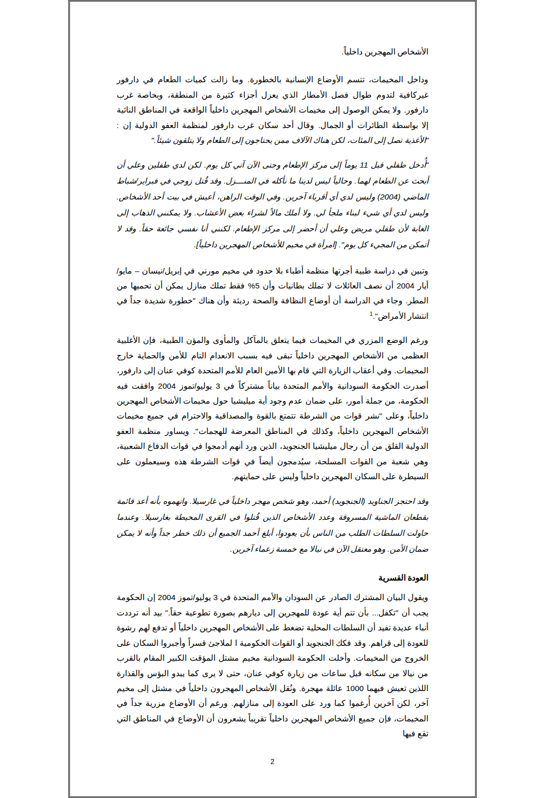الأشخاص المهجرين داخلياً.
وداخل المخيمات، تتسم الأوضاع الإنسانية بالخطورة. وما زالت كميات الطعام في دارفور غيركافية لتدوم طوال فصل الأمطار الذي يعزل أجزاء كثيرة من المنطقة، وبخاصة غرب دارفور. ولا يمكن الوصول إلى مخيمات الأشخاص المهجرين داخلياً الواقعة في المناطق النائية إلا بواسطة الطائرات أو الجمال. وقال أحد سكان غرب دارفور لمنظمة العفو الدولية إن : "الأغذية تصل إلى المئات، لكن هناك الآلاف ممن يحتاجون إلى الطعام ولا يتلقون شيئاً."
"أُدخل طفلي قبل 11 يوماً إلى مركز الإطعام وحتى الآن آتي كل يوم. لكن لدي طفلين وعلي أن أبحث عن الطعام لهما. وحالياً ليس لدينا ما نأكله في المنـــزل. وقد قُتل زوجي في فبراير/شباط الماضي (2004) وليس لدي أي أقرباء آخرين. وفي الوقت الراهن، أعيش في بيت أحد الأشخاص. وليس لدي أي شيء لبناء ملجأ لي. ولا أملك مالاً لشراء بعض الأعشاب. ولا يمكنني الذهاب إلى الغابة لأن طفلي مريض وعلي أن أحضر إلى مركز الإطعام. لكنني أنا نفسي جائعة حقاً. وقد لا أتمكن من المجيء كل يوم". [امرأة في مخيم للأشخاص المهجرين داخلياً].
وتبين في دراسة طبية أجرتها منظمة أطباء بلا حدود في مخيم مورني في إبريل/نيسان – مايو/أيار 2004 أن نصف العائلات لا تملك بطانيات وأن 5% فقط تملك منازل يمكن أن تحميها من المطر. وجاء في الدراسة أن أوضاع النظافة والصحة رديئة وأن هناك "خطورة شديدة جداً في انتشار الأمراض".1
ورغم الوضع المزري في المخيمات فيما يتعلق بالمآكل والمأوى والمؤن الطبية، فإن الأغلبية العظمى من الأشخاص المهجرين داخلياً تبقى فيه بسبب الانعدام التام للأمن والحماية خارج المخيمات. وفي أعقاب الزيارة التي قام بها الأمين العام للأمم المتحدة كوفي عنان إلى دارفور، أصدرت الحكومة السودانية والأمم المتحدة بياناً مشتركاً في 3 يوليو/تموز 2004 وافقت فيه الحكومة، من جملة أمور، على ضمان عدم وجود أية ميليشيا حول مخيمات الأشخاص المهجرين داخلياً، وعلى "نشر قوات من الشرطة تتمتع بالقوة والمصداقية والاحترام في جميع مخيمات الأشخاص المهجرين داخلياً، وكذلك في المناطق المعرضة للهجمات". ويساور منظمة العفو الدولية القلق من أن رجال ميليشيا الجنجويد، الذين ورد أنهم أدمجوا في قوات الدفاع الشعبية، وهي شعبة من القوات المسلحة، سيُدمجون أيضاً في قوات الشرطة هذه وسيعملون على السيطرة على السكان المهجرين داخلياً وليس على حمايتهم.
وقد احتجز الجناويد (الجنجويد) أحمد، وهو شخص مهجر داخلياً في غارسيلا. واتهموه بأنه أعد قائمة بقطعان الماشية المسروقة وعدد الأشخاص الذين قُتلوا في القرى المحيطة بغارسيلا. وعندما حاولت السلطات الطلب من الناس بأن يعودوا، أبلغ أحمد الجميع أن ذلك خطر جداً وأنه لا يمكن ضمان الأمن. وهو معتقل الآن في نيالا مع خمسة زعماء آخرين.
العودة القسرية
ويقول البيان المشترك الصادر عن السودان والأمم المتحدة في 3 يوليو/تموز 2004 إن الحكومة يجب أن "تكفل... بأن تتم أية عودة للمهجرين إلى ديارهم بصورة تطوعية حقاً." بيد أنه ترددت أنباء عديدة تفيد أن السلطات المحلية تضغط على الأشخاص المهجرين داخلياً أو تدفع لهم رشوة للعودة إلى قراهم. وقد فكك الجنجويد أو القوات الحكومية ا لملاجئ قسراً وأجبروا السكان على الخروج من المخيمات. وأخلت الحكومة السودانية مخيم مشتل المؤقت الكبير المقام بالقرب من نيالا من سكانه قبل ساعات من زيارة كوفي عنان، حتى لا يرى كما يبدو البؤس والقذارة اللذين تعيش فيهما 1000 عائلة مهجرة. ونُقل الأشخاص المهجرون داخلياً في مشتل إلى مخيم آخر، لكن آخرين أُرغموا كما ورد على العودة إلى منازلهم. ورغم أن الأوضاع مزرية جداً في المخيمات، فإن جميع الأشخاص المهجرين داخلياً تقريباً يشعرون أن الأوضاع في المناطق التي تقع فيها
2